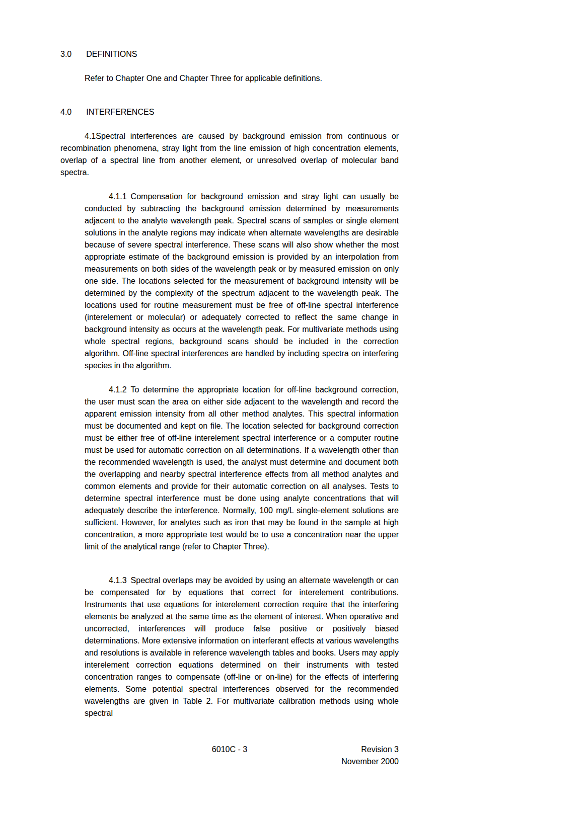3.0 DEFINITIONS
Refer to Chapter One and Chapter Three for applicable definitions.
4.0 INTERFERENCES
4.1 Spectral interferences are caused by background emission from continuous or recombination phenomena, stray light from the line emission of high concentration elements, overlap of a spectral line from another element, or unresolved overlap of molecular band spectra.
4.1.1 Compensation for background emission and stray light can usually be conducted by subtracting the background emission determined by measurements adjacent to the analyte wavelength peak. Spectral scans of samples or single element solutions in the analyte regions may indicate when alternate wavelengths are desirable because of severe spectral interference. These scans will also show whether the most appropriate estimate of the background emission is provided by an interpolation from measurements on both sides of the wavelength peak or by measured emission on only one side. The locations selected for the measurement of background intensity will be determined by the complexity of the spectrum adjacent to the wavelength peak. The locations used for routine measurement must be free of off-line spectral interference (interelement or molecular) or adequately corrected to reflect the same change in background intensity as occurs at the wavelength peak. For multivariate methods using whole spectral regions, background scans should be included in the correction algorithm. Off-line spectral interferences are handled by including spectra on interfering species in the algorithm.
4.1.2 To determine the appropriate location for off-line background correction, the user must scan the area on either side adjacent to the wavelength and record the apparent emission intensity from all other method analytes. This spectral information must be documented and kept on file. The location selected for background correction must be either free of off-line interelement spectral interference or a computer routine must be used for automatic correction on all determinations. If a wavelength other than the recommended wavelength is used, the analyst must determine and document both the overlapping and nearby spectral interference effects from all method analytes and common elements and provide for their automatic correction on all analyses. Tests to determine spectral interference must be done using analyte concentrations that will adequately describe the interference. Normally, 100 mg/L single-element solutions are sufficient. However, for analytes such as iron that may be found in the sample at high concentration, a more appropriate test would be to use a concentration near the upper limit of the analytical range (refer to Chapter Three).
4.1.3 Spectral overlaps may be avoided by using an alternate wavelength or can be compensated for by equations that correct for interelement contributions. Instruments that use equations for interelement correction require that the interfering elements be analyzed at the same time as the element of interest. When operative and uncorrected, interferences will produce false positive or positively biased determinations. More extensive information on interferant effects at various wavelengths and resolutions is available in reference wavelength tables and books. Users may apply interelement correction equations determined on their instruments with tested concentration ranges to compensate (off-line or on-line) for the effects of interfering elements. Some potential spectral interferences observed for the recommended wavelengths are given in Table 2. For multivariate calibration methods using whole spectral
6010C - 3
Revision 3
November 2000